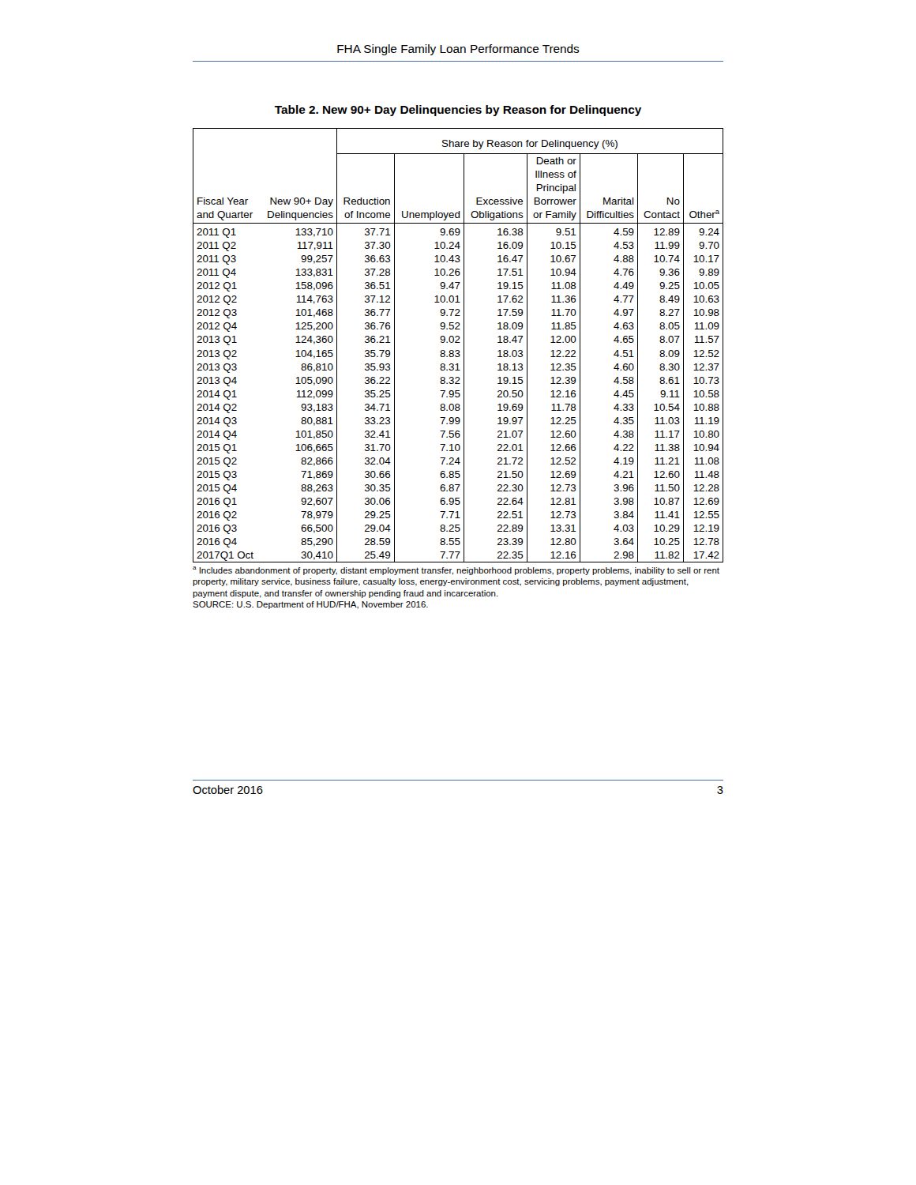FHA Single Family Loan Performance Trends
Table 2. New 90+ Day Delinquencies by Reason for Delinquency
| | | Share by Reason for Delinquency (%) |
| --- | --- | --- |
| Fiscal Year and Quarter | New 90+ Day Delinquencies | Reduction of Income | Unemployed | Excessive Obligations | Death or Illness of Principal Borrower or Family | Marital Difficulties | No Contact | Other a |
| 2011 Q1 | 133,710 | 37.71 | 9.69 | 16.38 | 9.51 | 4.59 | 12.89 | 9.24 |
| 2011 Q2 | 117,911 | 37.30 | 10.24 | 16.09 | 10.15 | 4.53 | 11.99 | 9.70 |
| 2011 Q3 | 99,257 | 36.63 | 10.43 | 16.47 | 10.67 | 4.88 | 10.74 | 10.17 |
| 2011 Q4 | 133,831 | 37.28 | 10.26 | 17.51 | 10.94 | 4.76 | 9.36 | 9.89 |
| 2012 Q1 | 158,096 | 36.51 | 9.47 | 19.15 | 11.08 | 4.49 | 9.25 | 10.05 |
| 2012 Q2 | 114,763 | 37.12 | 10.01 | 17.62 | 11.36 | 4.77 | 8.49 | 10.63 |
| 2012 Q3 | 101,468 | 36.77 | 9.72 | 17.59 | 11.70 | 4.97 | 8.27 | 10.98 |
| 2012 Q4 | 125,200 | 36.76 | 9.52 | 18.09 | 11.85 | 4.63 | 8.05 | 11.09 |
| 2013 Q1 | 124,360 | 36.21 | 9.02 | 18.47 | 12.00 | 4.65 | 8.07 | 11.57 |
| 2013 Q2 | 104,165 | 35.79 | 8.83 | 18.03 | 12.22 | 4.51 | 8.09 | 12.52 |
| 2013 Q3 | 86,810 | 35.93 | 8.31 | 18.13 | 12.35 | 4.60 | 8.30 | 12.37 |
| 2013 Q4 | 105,090 | 36.22 | 8.32 | 19.15 | 12.39 | 4.58 | 8.61 | 10.73 |
| 2014 Q1 | 112,099 | 35.25 | 7.95 | 20.50 | 12.16 | 4.45 | 9.11 | 10.58 |
| 2014 Q2 | 93,183 | 34.71 | 8.08 | 19.69 | 11.78 | 4.33 | 10.54 | 10.88 |
| 2014 Q3 | 80,881 | 33.23 | 7.99 | 19.97 | 12.25 | 4.35 | 11.03 | 11.19 |
| 2014 Q4 | 101,850 | 32.41 | 7.56 | 21.07 | 12.60 | 4.38 | 11.17 | 10.80 |
| 2015 Q1 | 106,665 | 31.70 | 7.10 | 22.01 | 12.66 | 4.22 | 11.38 | 10.94 |
| 2015 Q2 | 82,866 | 32.04 | 7.24 | 21.72 | 12.52 | 4.19 | 11.21 | 11.08 |
| 2015 Q3 | 71,869 | 30.66 | 6.85 | 21.50 | 12.69 | 4.21 | 12.60 | 11.48 |
| 2015 Q4 | 88,263 | 30.35 | 6.87 | 22.30 | 12.73 | 3.96 | 11.50 | 12.28 |
| 2016 Q1 | 92,607 | 30.06 | 6.95 | 22.64 | 12.81 | 3.98 | 10.87 | 12.69 |
| 2016 Q2 | 78,979 | 29.25 | 7.71 | 22.51 | 12.73 | 3.84 | 11.41 | 12.55 |
| 2016 Q3 | 66,500 | 29.04 | 8.25 | 22.89 | 13.31 | 4.03 | 10.29 | 12.19 |
| 2016 Q4 | 85,290 | 28.59 | 8.55 | 23.39 | 12.80 | 3.64 | 10.25 | 12.78 |
| 2017Q1 Oct | 30,410 | 25.49 | 7.77 | 22.35 | 12.16 | 2.98 | 11.82 | 17.42 |
a Includes abandonment of property, distant employment transfer, neighborhood problems, property problems, inability to sell or rent property, military service, business failure, casualty loss, energy-environment cost, servicing problems, payment adjustment, payment dispute, and transfer of ownership pending fraud and incarceration.
SOURCE: U.S. Department of HUD/FHA, November 2016.
October 2016 3